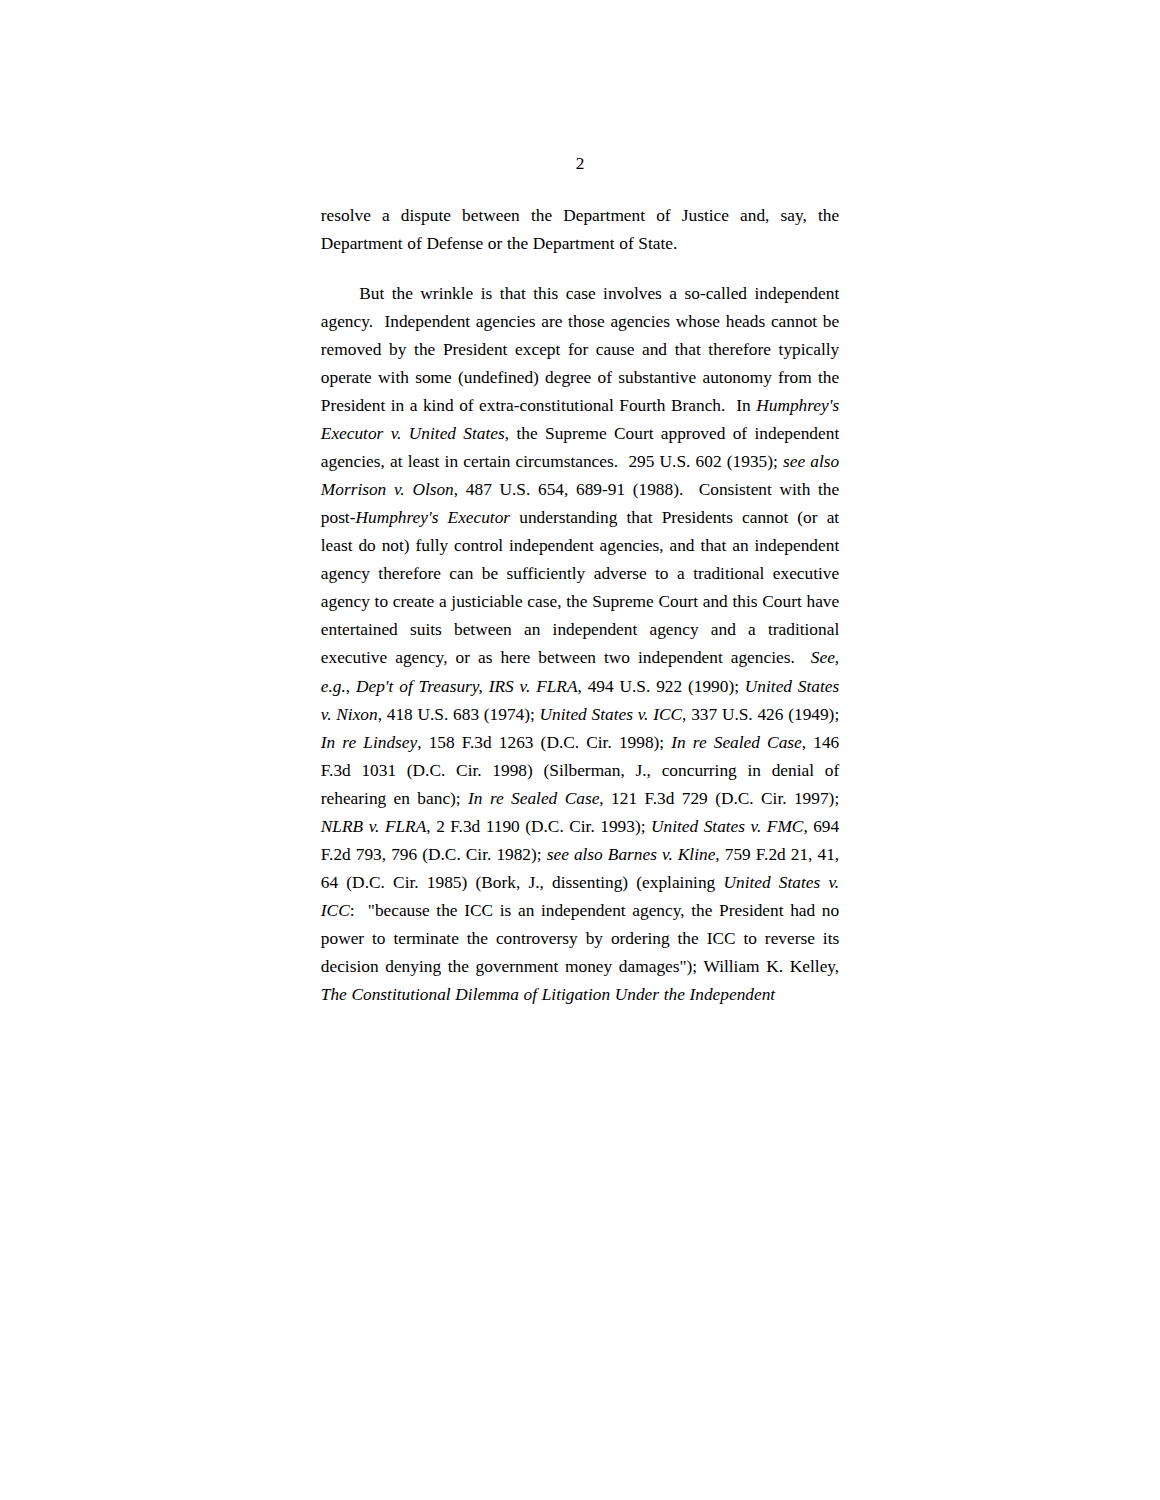2
resolve a dispute between the Department of Justice and, say, the Department of Defense or the Department of State.
But the wrinkle is that this case involves a so-called independent agency. Independent agencies are those agencies whose heads cannot be removed by the President except for cause and that therefore typically operate with some (undefined) degree of substantive autonomy from the President in a kind of extra-constitutional Fourth Branch. In Humphrey's Executor v. United States, the Supreme Court approved of independent agencies, at least in certain circumstances. 295 U.S. 602 (1935); see also Morrison v. Olson, 487 U.S. 654, 689-91 (1988). Consistent with the post-Humphrey's Executor understanding that Presidents cannot (or at least do not) fully control independent agencies, and that an independent agency therefore can be sufficiently adverse to a traditional executive agency to create a justiciable case, the Supreme Court and this Court have entertained suits between an independent agency and a traditional executive agency, or as here between two independent agencies. See, e.g., Dep't of Treasury, IRS v. FLRA, 494 U.S. 922 (1990); United States v. Nixon, 418 U.S. 683 (1974); United States v. ICC, 337 U.S. 426 (1949); In re Lindsey, 158 F.3d 1263 (D.C. Cir. 1998); In re Sealed Case, 146 F.3d 1031 (D.C. Cir. 1998) (Silberman, J., concurring in denial of rehearing en banc); In re Sealed Case, 121 F.3d 729 (D.C. Cir. 1997); NLRB v. FLRA, 2 F.3d 1190 (D.C. Cir. 1993); United States v. FMC, 694 F.2d 793, 796 (D.C. Cir. 1982); see also Barnes v. Kline, 759 F.2d 21, 41, 64 (D.C. Cir. 1985) (Bork, J., dissenting) (explaining United States v. ICC: "because the ICC is an independent agency, the President had no power to terminate the controversy by ordering the ICC to reverse its decision denying the government money damages"); William K. Kelley, The Constitutional Dilemma of Litigation Under the Independent